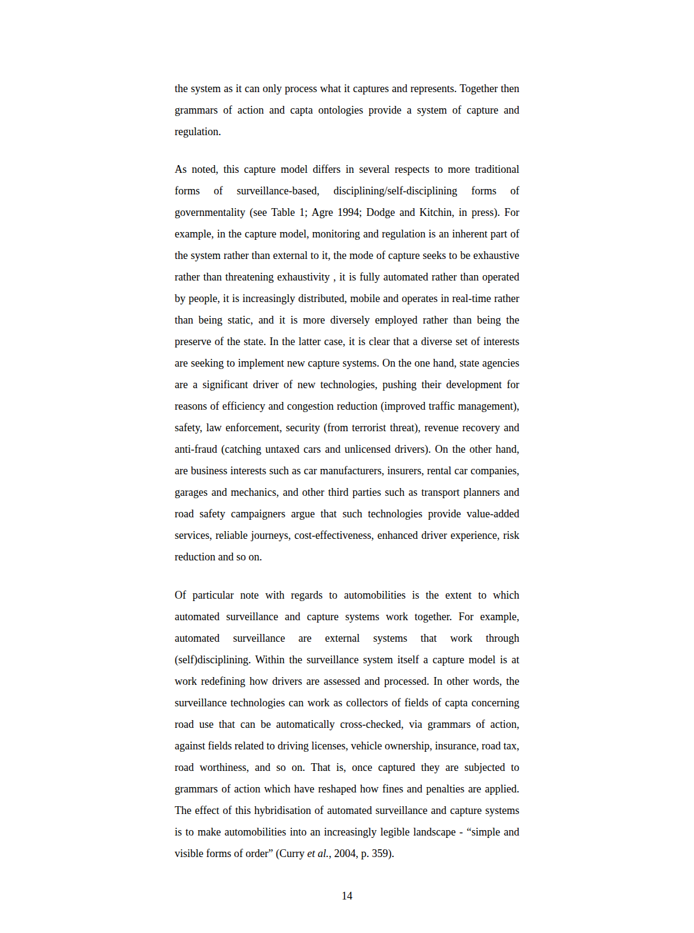the system as it can only process what it captures and represents. Together then grammars of action and capta ontologies provide a system of capture and regulation.
As noted, this capture model differs in several respects to more traditional forms of surveillance-based, disciplining/self-disciplining forms of governmentality (see Table 1; Agre 1994; Dodge and Kitchin, in press). For example, in the capture model, monitoring and regulation is an inherent part of the system rather than external to it, the mode of capture seeks to be exhaustive rather than threatening exhaustivity , it is fully automated rather than operated by people, it is increasingly distributed, mobile and operates in real-time rather than being static, and it is more diversely employed rather than being the preserve of the state. In the latter case, it is clear that a diverse set of interests are seeking to implement new capture systems. On the one hand, state agencies are a significant driver of new technologies, pushing their development for reasons of efficiency and congestion reduction (improved traffic management), safety, law enforcement, security (from terrorist threat), revenue recovery and anti-fraud (catching untaxed cars and unlicensed drivers). On the other hand, are business interests such as car manufacturers, insurers, rental car companies, garages and mechanics, and other third parties such as transport planners and road safety campaigners argue that such technologies provide value-added services, reliable journeys, cost-effectiveness, enhanced driver experience, risk reduction and so on.
Of particular note with regards to automobilities is the extent to which automated surveillance and capture systems work together. For example, automated surveillance are external systems that work through (self)disciplining. Within the surveillance system itself a capture model is at work redefining how drivers are assessed and processed. In other words, the surveillance technologies can work as collectors of fields of capta concerning road use that can be automatically cross-checked, via grammars of action, against fields related to driving licenses, vehicle ownership, insurance, road tax, road worthiness, and so on. That is, once captured they are subjected to grammars of action which have reshaped how fines and penalties are applied. The effect of this hybridisation of automated surveillance and capture systems is to make automobilities into an increasingly legible landscape - “simple and visible forms of order” (Curry et al., 2004, p. 359).
14